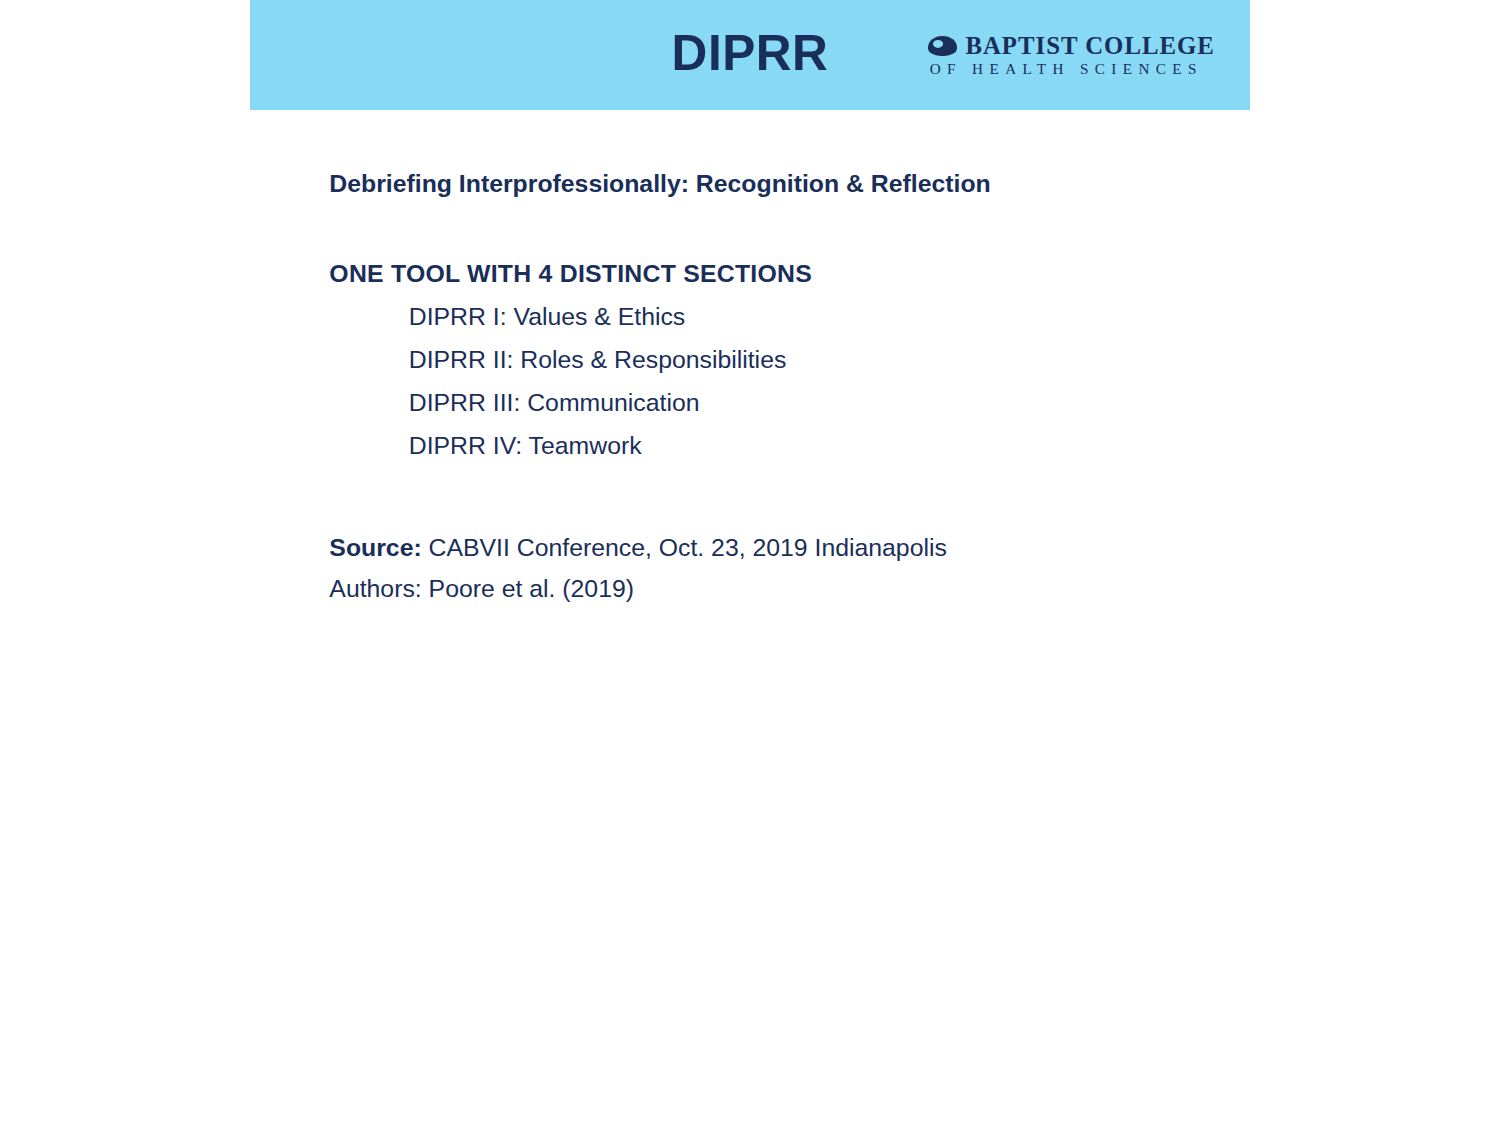DIPRR
BAPTIST COLLEGE
OF HEALTH SCIENCES
Debriefing Interprofessionally: Recognition & Reflection
ONE TOOL WITH 4 DISTINCT SECTIONS
DIPRR I: Values & Ethics
DIPRR II: Roles & Responsibilities
DIPRR III: Communication
DIPRR IV: Teamwork
Source: CABVII Conference, Oct. 23, 2019 Indianapolis
Authors: Poore et al. (2019)